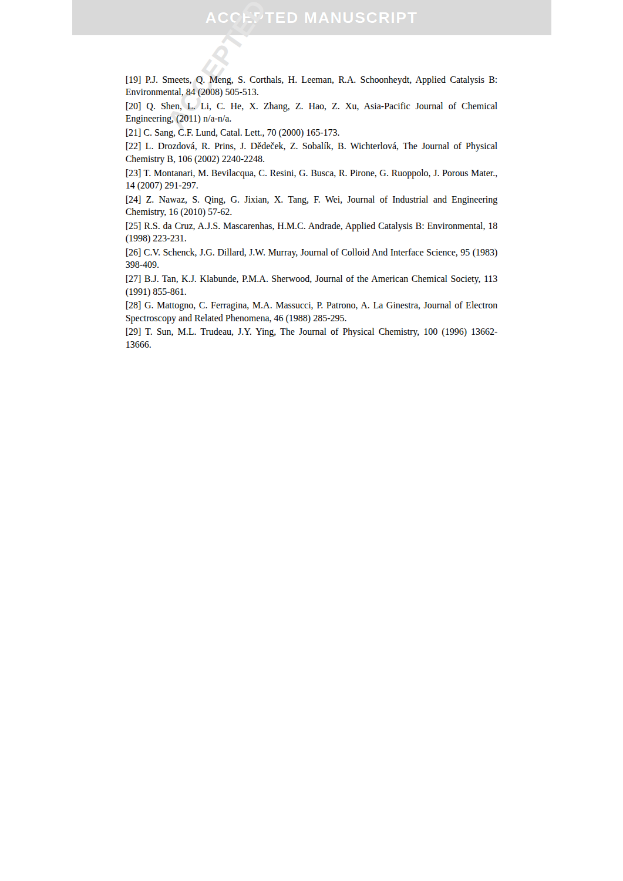ACCEPTED MANUSCRIPT
ACCEPTED MANUSCRIPT
[19] P.J. Smeets, Q. Meng, S. Corthals, H. Leeman, R.A. Schoonheydt, Applied Catalysis B: Environmental, 84 (2008) 505-513.
[20] Q. Shen, L. Li, C. He, X. Zhang, Z. Hao, Z. Xu, Asia-Pacific Journal of Chemical Engineering, (2011) n/a-n/a.
[21] C. Sang, C.F. Lund, Catal. Lett., 70 (2000) 165-173.
[22] L. Drozdová, R. Prins, J. Dědeček, Z. Sobalík, B. Wichterlová, The Journal of Physical Chemistry B, 106 (2002) 2240-2248.
[23] T. Montanari, M. Bevilacqua, C. Resini, G. Busca, R. Pirone, G. Ruoppolo, J. Porous Mater., 14 (2007) 291-297.
[24] Z. Nawaz, S. Qing, G. Jixian, X. Tang, F. Wei, Journal of Industrial and Engineering Chemistry, 16 (2010) 57-62.
[25] R.S. da Cruz, A.J.S. Mascarenhas, H.M.C. Andrade, Applied Catalysis B: Environmental, 18 (1998) 223-231.
[26] C.V. Schenck, J.G. Dillard, J.W. Murray, Journal of Colloid And Interface Science, 95 (1983) 398-409.
[27] B.J. Tan, K.J. Klabunde, P.M.A. Sherwood, Journal of the American Chemical Society, 113 (1991) 855-861.
[28] G. Mattogno, C. Ferragina, M.A. Massucci, P. Patrono, A. La Ginestra, Journal of Electron Spectroscopy and Related Phenomena, 46 (1988) 285-295.
[29] T. Sun, M.L. Trudeau, J.Y. Ying, The Journal of Physical Chemistry, 100 (1996) 13662-13666.